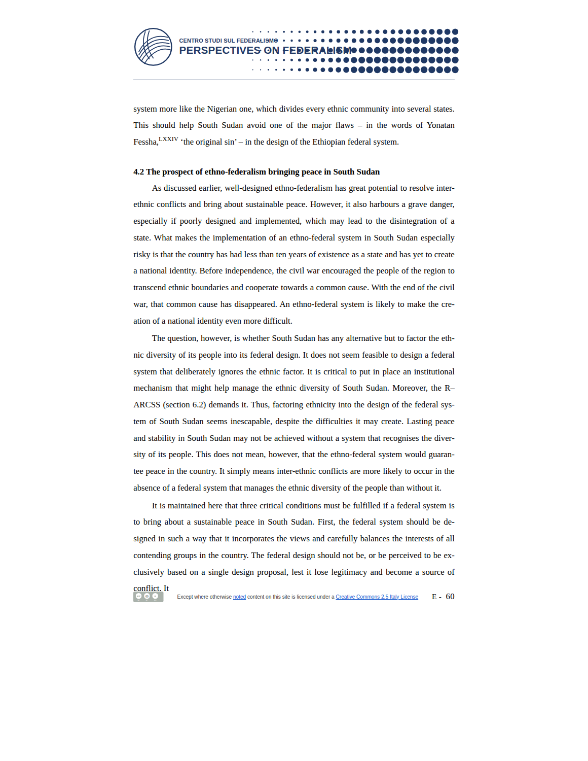CENTRO STUDI SUL FEDERALISMO
PERSPECTIVES ON FEDERALISM
system more like the Nigerian one, which divides every ethnic community into several states. This should help South Sudan avoid one of the major flaws – in the words of Yonatan Fessha,LXXIV ‘the original sin’ – in the design of the Ethiopian federal system.
4.2 The prospect of ethno-federalism bringing peace in South Sudan
As discussed earlier, well-designed ethno-federalism has great potential to resolve inter-ethnic conflicts and bring about sustainable peace. However, it also harbours a grave danger, especially if poorly designed and implemented, which may lead to the disintegration of a state. What makes the implementation of an ethno-federal system in South Sudan especially risky is that the country has had less than ten years of existence as a state and has yet to create a national identity. Before independence, the civil war encouraged the people of the region to transcend ethnic boundaries and cooperate towards a common cause. With the end of the civil war, that common cause has disappeared. An ethno-federal system is likely to make the creation of a national identity even more difficult.
The question, however, is whether South Sudan has any alternative but to factor the ethnic diversity of its people into its federal design. It does not seem feasible to design a federal system that deliberately ignores the ethnic factor. It is critical to put in place an institutional mechanism that might help manage the ethnic diversity of South Sudan. Moreover, the R–ARCSS (section 6.2) demands it. Thus, factoring ethnicity into the design of the federal system of South Sudan seems inescapable, despite the difficulties it may create. Lasting peace and stability in South Sudan may not be achieved without a system that recognises the diversity of its people. This does not mean, however, that the ethno-federal system would guarantee peace in the country. It simply means inter-ethnic conflicts are more likely to occur in the absence of a federal system that manages the ethnic diversity of the people than without it.
It is maintained here that three critical conditions must be fulfilled if a federal system is to bring about a sustainable peace in South Sudan. First, the federal system should be designed in such a way that it incorporates the views and carefully balances the interests of all contending groups in the country. The federal design should not be, or be perceived to be exclusively based on a single design proposal, lest it lose legitimacy and become a source of conflict. It
cc (i) = BY NC ND
Except where otherwise noted content on this site is licensed under a Creative Commons 2.5 Italy License
E - 60